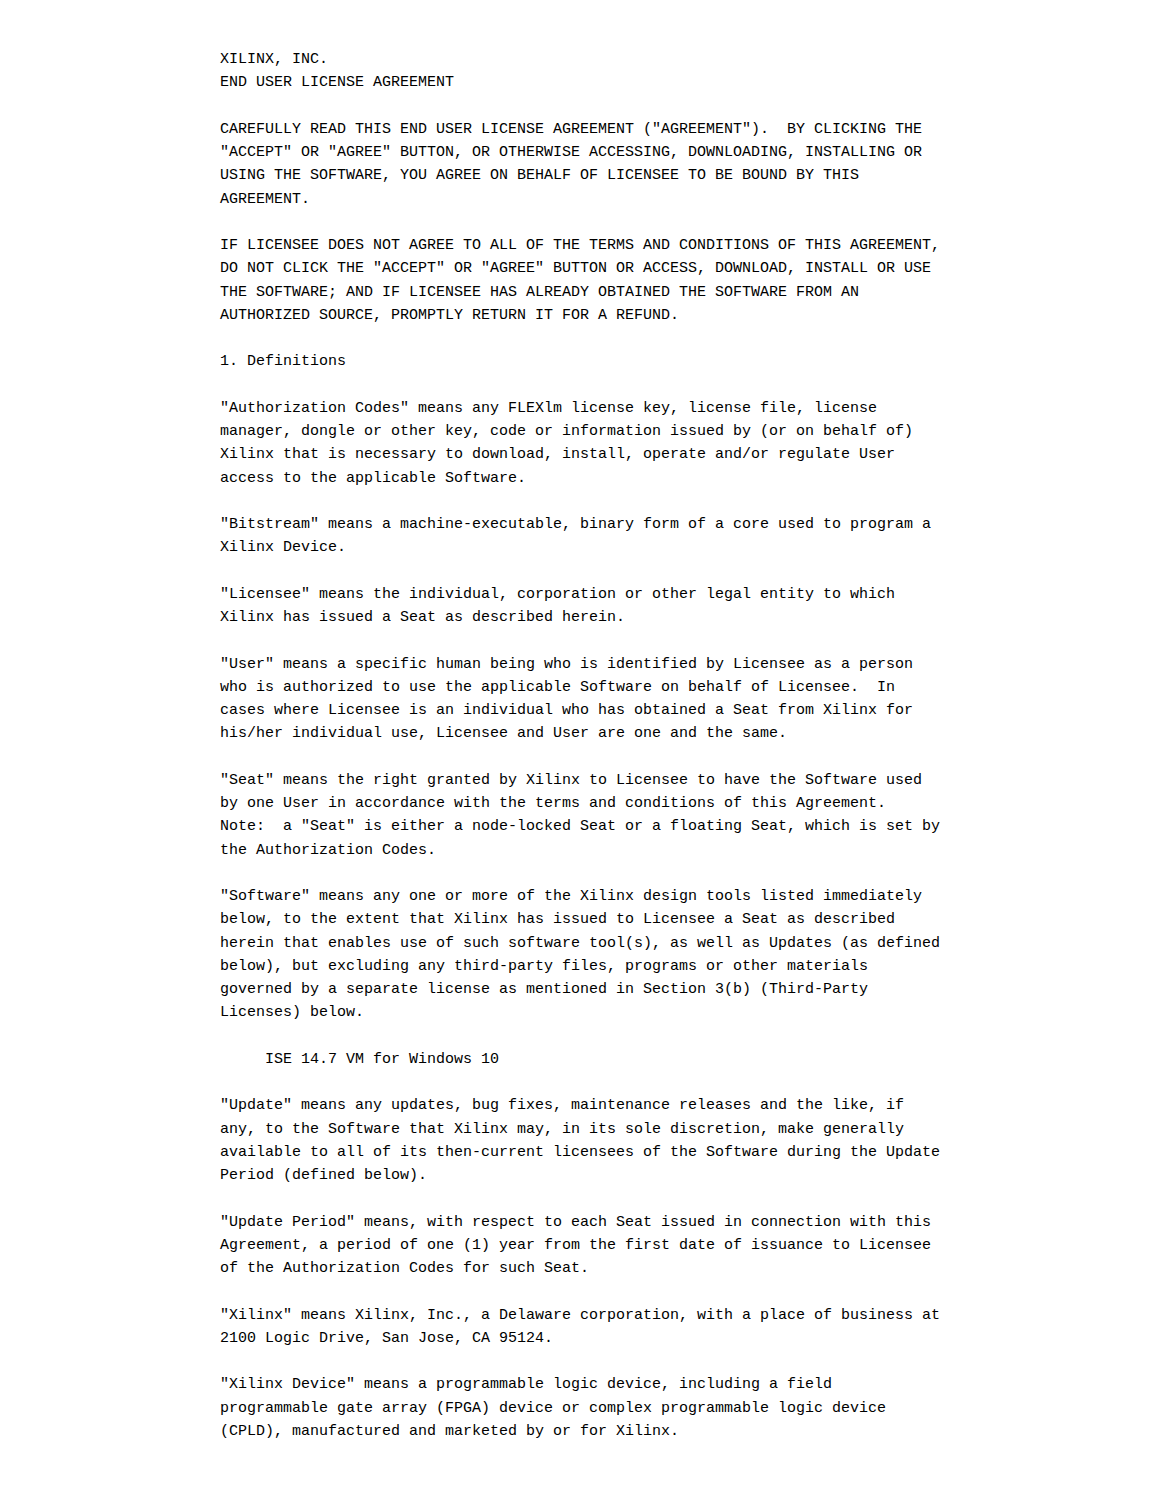XILINX, INC.
END USER LICENSE AGREEMENT
CAREFULLY READ THIS END USER LICENSE AGREEMENT ("AGREEMENT"). BY CLICKING THE "ACCEPT" OR "AGREE" BUTTON, OR OTHERWISE ACCESSING, DOWNLOADING, INSTALLING OR USING THE SOFTWARE, YOU AGREE ON BEHALF OF LICENSEE TO BE BOUND BY THIS AGREEMENT.
IF LICENSEE DOES NOT AGREE TO ALL OF THE TERMS AND CONDITIONS OF THIS AGREEMENT, DO NOT CLICK THE "ACCEPT" OR "AGREE" BUTTON OR ACCESS, DOWNLOAD, INSTALL OR USE THE SOFTWARE; AND IF LICENSEE HAS ALREADY OBTAINED THE SOFTWARE FROM AN AUTHORIZED SOURCE, PROMPTLY RETURN IT FOR A REFUND.
1. Definitions
"Authorization Codes" means any FLEXlm license key, license file, license manager, dongle or other key, code or information issued by (or on behalf of) Xilinx that is necessary to download, install, operate and/or regulate User access to the applicable Software.
"Bitstream" means a machine-executable, binary form of a core used to program a Xilinx Device.
"Licensee" means the individual, corporation or other legal entity to which Xilinx has issued a Seat as described herein.
"User" means a specific human being who is identified by Licensee as a person who is authorized to use the applicable Software on behalf of Licensee. In cases where Licensee is an individual who has obtained a Seat from Xilinx for his/her individual use, Licensee and User are one and the same.
"Seat" means the right granted by Xilinx to Licensee to have the Software used by one User in accordance with the terms and conditions of this Agreement. Note: a "Seat" is either a node-locked Seat or a floating Seat, which is set by the Authorization Codes.
"Software" means any one or more of the Xilinx design tools listed immediately below, to the extent that Xilinx has issued to Licensee a Seat as described herein that enables use of such software tool(s), as well as Updates (as defined below), but excluding any third-party files, programs or other materials governed by a separate license as mentioned in Section 3(b) (Third-Party Licenses) below.
ISE 14.7 VM for Windows 10
"Update" means any updates, bug fixes, maintenance releases and the like, if any, to the Software that Xilinx may, in its sole discretion, make generally available to all of its then-current licensees of the Software during the Update Period (defined below).
"Update Period" means, with respect to each Seat issued in connection with this Agreement, a period of one (1) year from the first date of issuance to Licensee of the Authorization Codes for such Seat.
"Xilinx" means Xilinx, Inc., a Delaware corporation, with a place of business at 2100 Logic Drive, San Jose, CA 95124.
"Xilinx Device" means a programmable logic device, including a field programmable gate array (FPGA) device or complex programmable logic device (CPLD), manufactured and marketed by or for Xilinx.